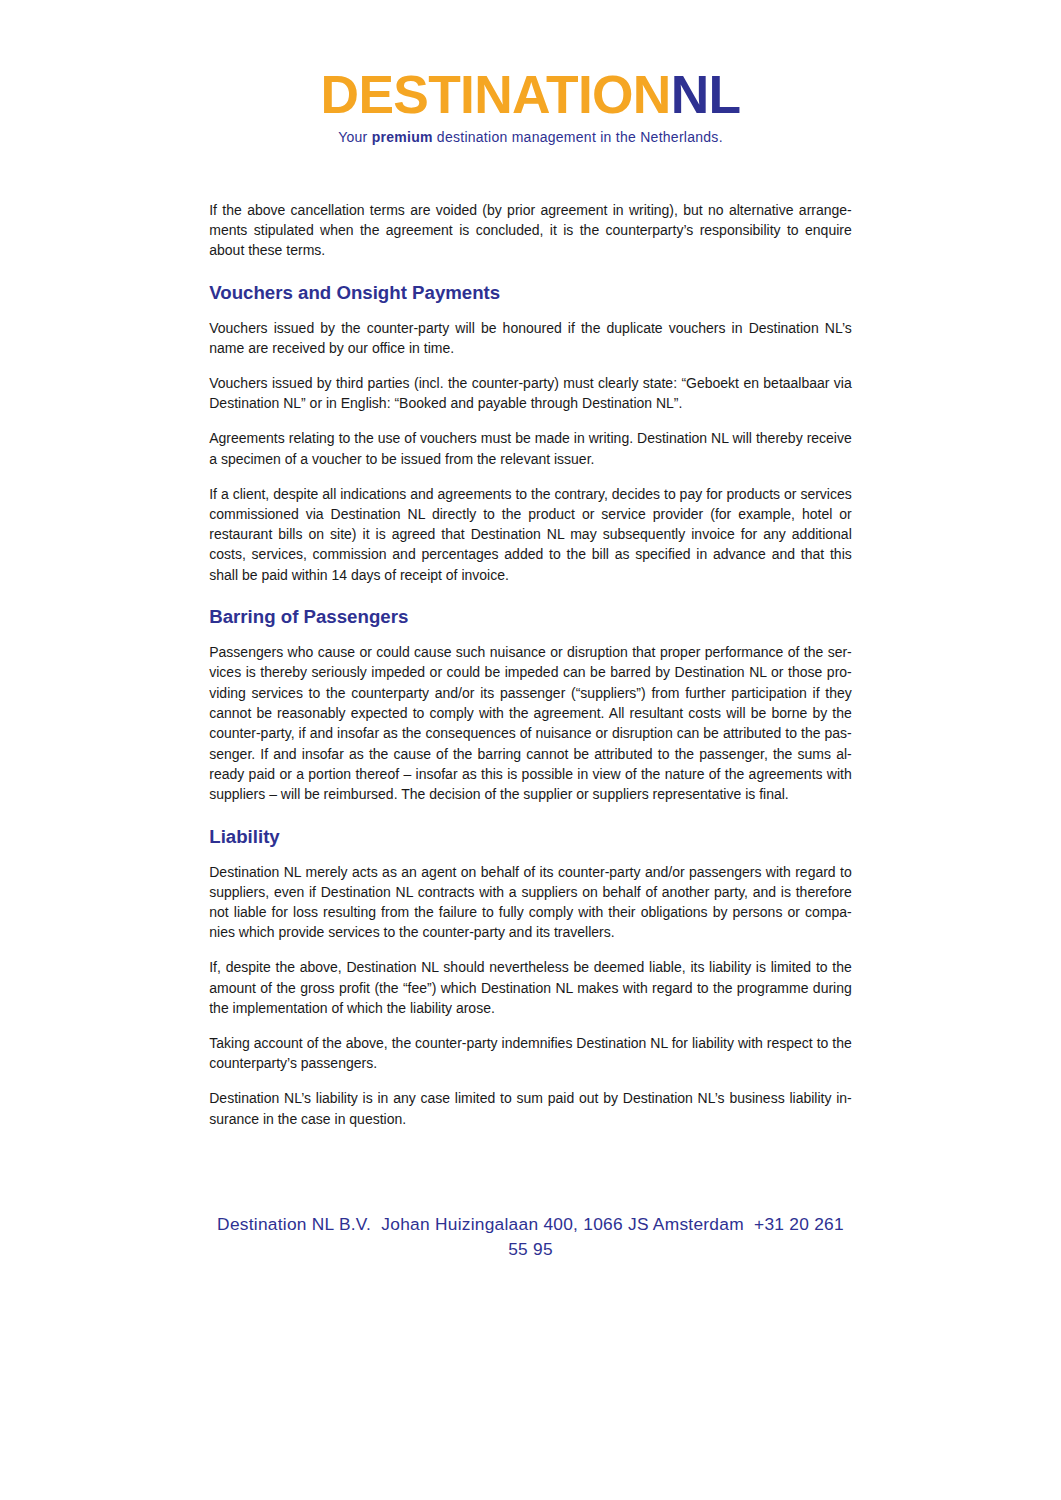DESTINATIONNL
Your premium destination management in the Netherlands.
If the above cancellation terms are voided (by prior agreement in writing), but no alternative arrangements stipulated when the agreement is concluded, it is the counterparty’s responsibility to enquire about these terms.
Vouchers and Onsight Payments
Vouchers issued by the counter-party will be honoured if the duplicate vouchers in Destination NL’s name are received by our office in time.
Vouchers issued by third parties (incl. the counter-party) must clearly state: “Geboekt en betaalbaar via Destination NL” or in English: “Booked and payable through Destination NL”.
Agreements relating to the use of vouchers must be made in writing. Destination NL will thereby receive a specimen of a voucher to be issued from the relevant issuer.
If a client, despite all indications and agreements to the contrary, decides to pay for products or services commissioned via Destination NL directly to the product or service provider (for example, hotel or restaurant bills on site) it is agreed that Destination NL may subsequently invoice for any additional costs, services, commission and percentages added to the bill as specified in advance and that this shall be paid within 14 days of receipt of invoice.
Barring of Passengers
Passengers who cause or could cause such nuisance or disruption that proper performance of the services is thereby seriously impeded or could be impeded can be barred by Destination NL or those providing services to the counterparty and/or its passenger (“suppliers”) from further participation if they cannot be reasonably expected to comply with the agreement. All resultant costs will be borne by the counter-party, if and insofar as the consequences of nuisance or disruption can be attributed to the passenger. If and insofar as the cause of the barring cannot be attributed to the passenger, the sums already paid or a portion thereof – insofar as this is possible in view of the nature of the agreements with suppliers – will be reimbursed. The decision of the supplier or suppliers representative is final.
Liability
Destination NL merely acts as an agent on behalf of its counter-party and/or passengers with regard to suppliers, even if Destination NL contracts with a suppliers on behalf of another party, and is therefore not liable for loss resulting from the failure to fully comply with their obligations by persons or companies which provide services to the counter-party and its travellers.
If, despite the above, Destination NL should nevertheless be deemed liable, its liability is limited to the amount of the gross profit (the “fee”) which Destination NL makes with regard to the programme during the implementation of which the liability arose.
Taking account of the above, the counter-party indemnifies Destination NL for liability with respect to the counterparty’s passengers.
Destination NL’s liability is in any case limited to sum paid out by Destination NL’s business liability insurance in the case in question.
Destination NL B.V. Johan Huizingalaan 400, 1066 JS Amsterdam +31 20 261 55 95